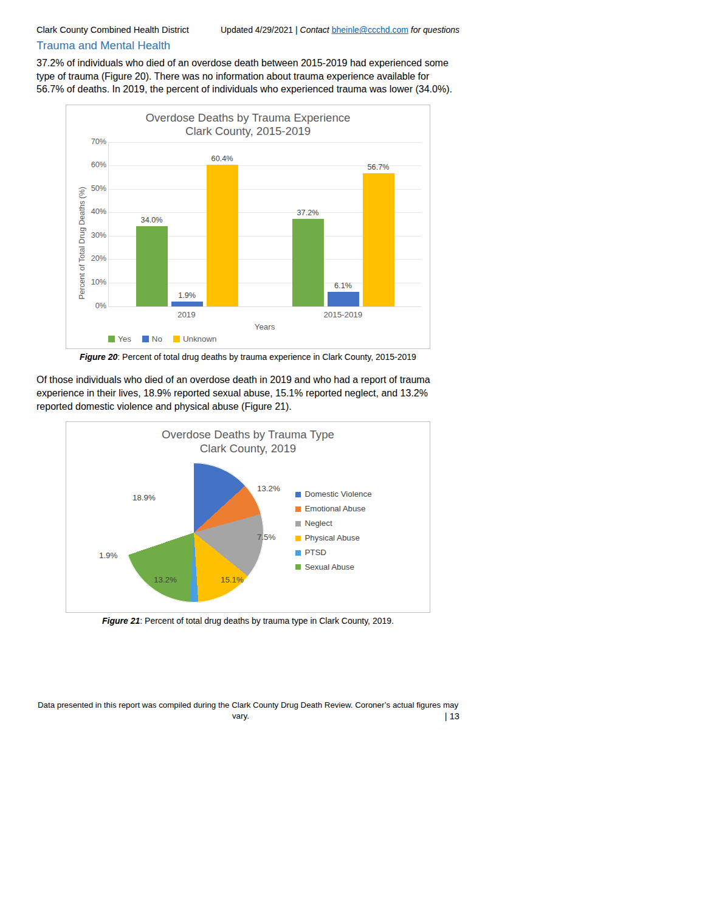Clark County Combined Health District
Updated 4/29/2021 | Contact bheinle@ccchd.com for questions
Trauma and Mental Health
37.2% of individuals who died of an overdose death between 2015-2019 had experienced some type of trauma (Figure 20). There was no information about trauma experience available for 56.7% of deaths. In 2019, the percent of individuals who experienced trauma was lower (34.0%).
Overdose Deaths by Trauma Experience
Clark County, 2015-2019
Percent of Total Drug Deaths (%)
70%
60%
50%
40%
30%
20%
10%
0%
34.0%
1.9%
60.4%
37.2%
6.1%
56.7%
2019 2015-2019
Years
Yes
No
Unknown
Figure 20: Percent of total drug deaths by trauma experience in Clark County, 2015-2019
Of those individuals who died of an overdose death in 2019 and who had a report of trauma experience in their lives, 18.9% reported sexual abuse, 15.1% reported neglect, and 13.2% reported domestic violence and physical abuse (Figure 21).
Overdose Deaths by Trauma Type
Clark County, 2019
13.2% 7.5% 15.1% 13.2% 1.9% 18.9%
Domestic Violence
Emotional Abuse
Neglect
Physical Abuse
PTSD
Sexual Abuse
Figure 21: Percent of total drug deaths by trauma type in Clark County, 2019.
Data presented in this report was compiled during the Clark County Drug Death Review. Coroner’s actual figures may vary. | 13